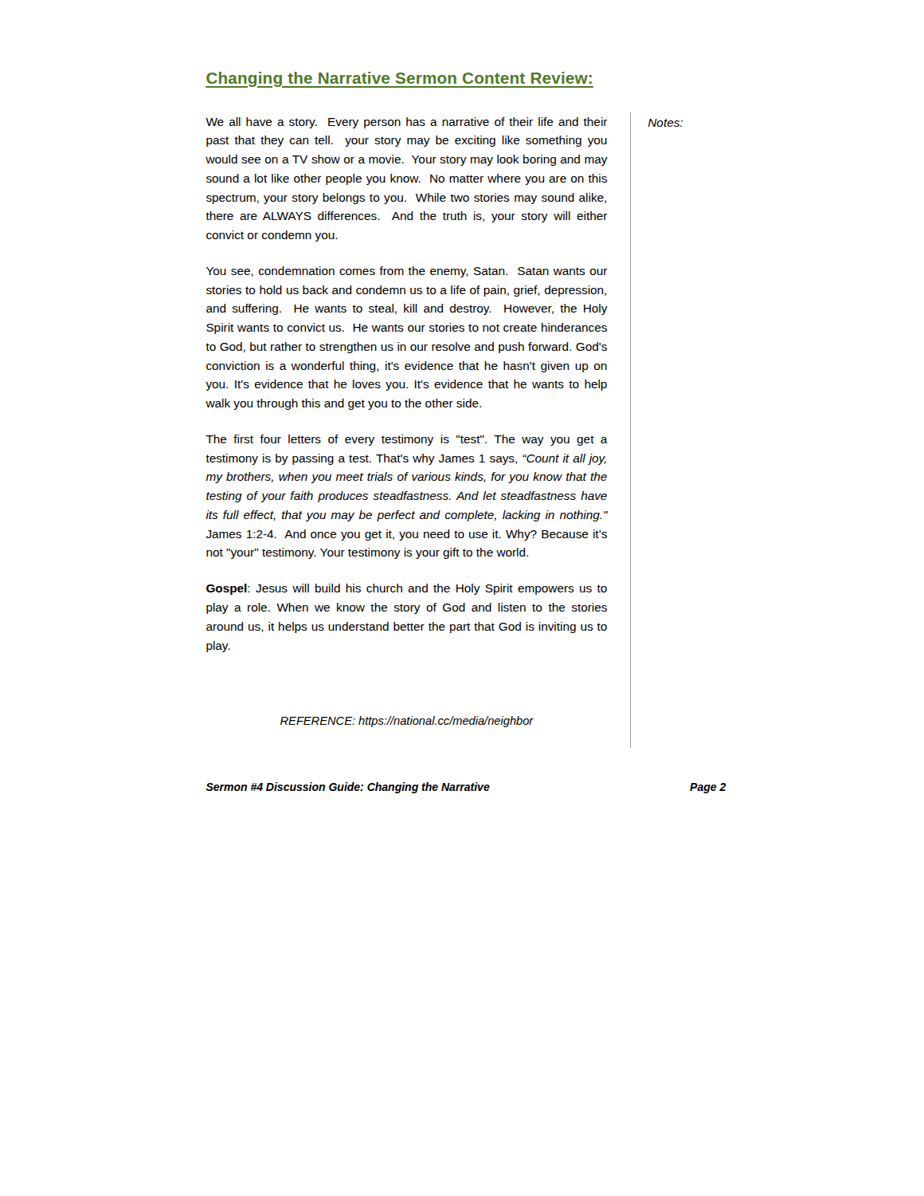Changing the Narrative Sermon Content Review:
We all have a story. Every person has a narrative of their life and their past that they can tell. your story may be exciting like something you would see on a TV show or a movie. Your story may look boring and may sound a lot like other people you know. No matter where you are on this spectrum, your story belongs to you. While two stories may sound alike, there are ALWAYS differences. And the truth is, your story will either convict or condemn you.
You see, condemnation comes from the enemy, Satan. Satan wants our stories to hold us back and condemn us to a life of pain, grief, depression, and suffering. He wants to steal, kill and destroy. However, the Holy Spirit wants to convict us. He wants our stories to not create hinderances to God, but rather to strengthen us in our resolve and push forward. God's conviction is a wonderful thing, it's evidence that he hasn't given up on you. It's evidence that he loves you. It's evidence that he wants to help walk you through this and get you to the other side.
The first four letters of every testimony is "test". The way you get a testimony is by passing a test. That's why James 1 says, “Count it all joy, my brothers, when you meet trials of various kinds, for you know that the testing of your faith produces steadfastness. And let steadfastness have its full effect, that you may be perfect and complete, lacking in nothing." James 1:2-4. And once you get it, you need to use it. Why? Because it’s not "your" testimony. Your testimony is your gift to the world.
Gospel: Jesus will build his church and the Holy Spirit empowers us to play a role. When we know the story of God and listen to the stories around us, it helps us understand better the part that God is inviting us to play.
REFERENCE: https://national.cc/media/neighbor
Notes:
Sermon #4 Discussion Guide: Changing the Narrative Page 2